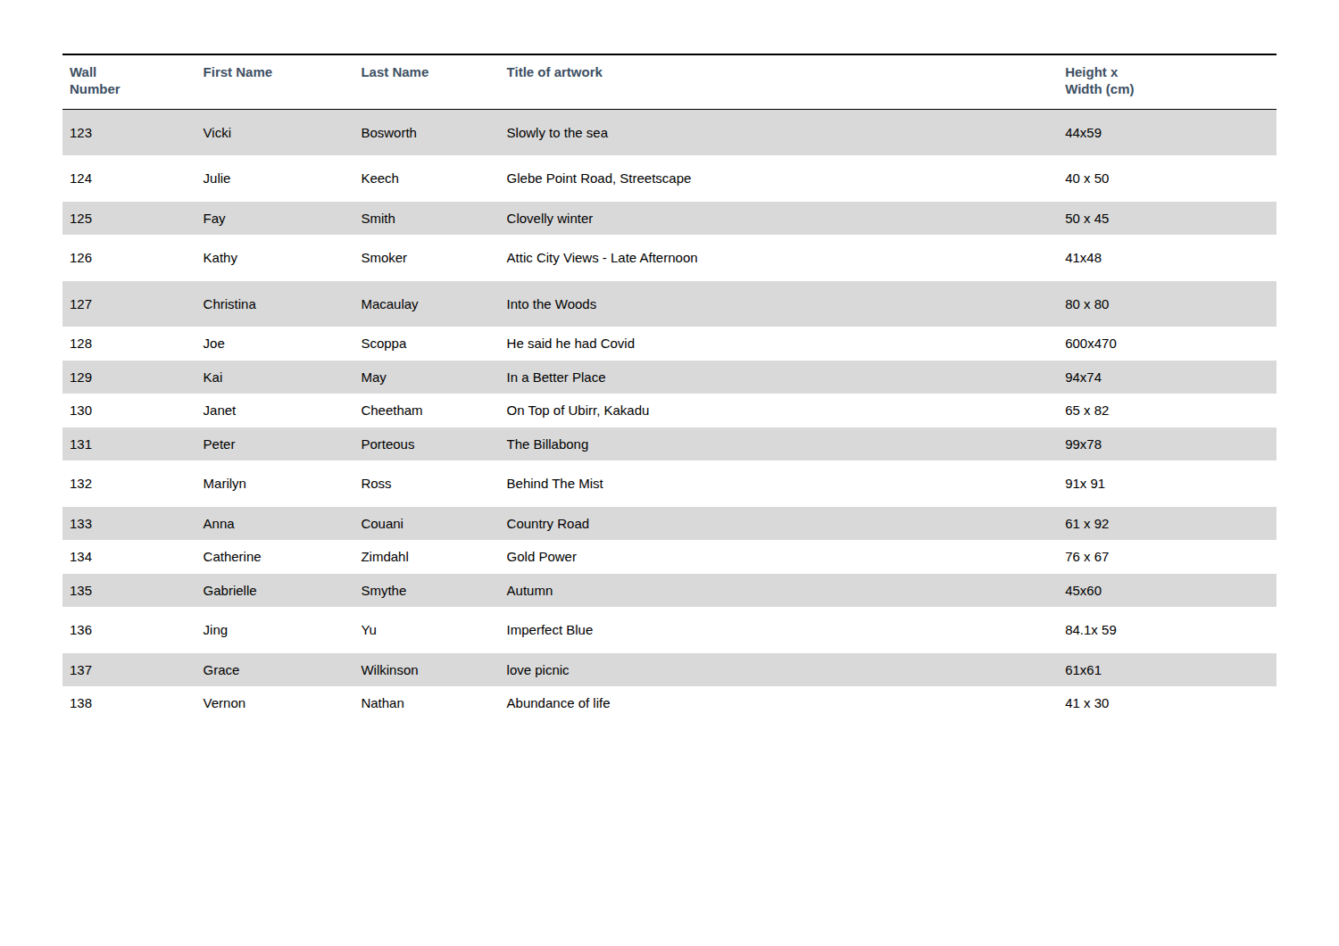| Wall Number | First Name | Last Name | Title of artwork | Height x Width (cm) |
| --- | --- | --- | --- | --- |
| 123 | Vicki | Bosworth | Slowly to the sea | 44x59 |
| 124 | Julie | Keech | Glebe Point Road, Streetscape | 40 x 50 |
| 125 | Fay | Smith | Clovelly winter | 50 x 45 |
| 126 | Kathy | Smoker | Attic City Views - Late Afternoon | 41x48 |
| 127 | Christina | Macaulay | Into the Woods | 80 x 80 |
| 128 | Joe | Scoppa | He said he had Covid | 600x470 |
| 129 | Kai | May | In a Better Place | 94x74 |
| 130 | Janet | Cheetham | On Top of Ubirr, Kakadu | 65 x 82 |
| 131 | Peter | Porteous | The Billabong | 99x78 |
| 132 | Marilyn | Ross | Behind The Mist | 91x 91 |
| 133 | Anna | Couani | Country Road | 61 x 92 |
| 134 | Catherine | Zimdahl | Gold Power | 76 x 67 |
| 135 | Gabrielle | Smythe | Autumn | 45x60 |
| 136 | Jing | Yu | Imperfect Blue | 84.1x 59 |
| 137 | Grace | Wilkinson | love picnic | 61x61 |
| 138 | Vernon | Nathan | Abundance of life | 41 x 30 |